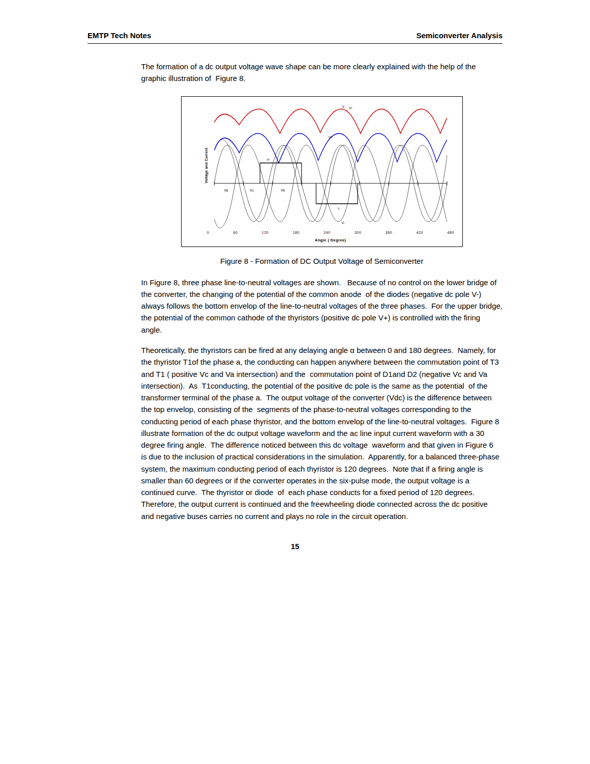EMTP Tech Notes Semiconverter Analysis
The formation of a dc output voltage wave shape can be more clearly explained with the help of the graphic illustration of Figure 8.
Voltage and Current
V DC V+ I+ I- V- Va Vc Vb
060120180240300360420480
Angle ( Degree)
Figure 8 - Formation of DC Output Voltage of Semiconverter
In Figure 8, three phase line-to-neutral voltages are shown. Because of no control on the lower bridge of the converter, the changing of the potential of the common anode of the diodes (negative dc pole V-) always follows the bottom envelop of the line-to-neutral voltages of the three phases. For the upper bridge, the potential of the common cathode of the thyristors (positive dc pole V+) is controlled with the firing angle.
Theoretically, the thyristors can be fired at any delaying angle α between 0 and 180 degrees. Namely, for the thyristor T1of the phase a, the conducting can happen anywhere between the commutation point of T3 and T1 ( positive Vc and Va intersection) and the commutation point of D1and D2 (negative Vc and Va intersection). As T1conducting, the potential of the positive dc pole is the same as the potential of the transformer terminal of the phase a. The output voltage of the converter (Vdc) is the difference between the top envelop, consisting of the segments of the phase-to-neutral voltages corresponding to the conducting period of each phase thyristor, and the bottom envelop of the line-to-neutral voltages. Figure 8 illustrate formation of the dc output voltage waveform and the ac line input current waveform with a 30 degree firing angle. The difference noticed between this dc voltage waveform and that given in Figure 6 is due to the inclusion of practical considerations in the simulation. Apparently, for a balanced three-phase system, the maximum conducting period of each thyristor is 120 degrees. Note that if a firing angle is smaller than 60 degrees or if the converter operates in the six-pulse mode, the output voltage is a continued curve. The thyristor or diode of each phase conducts for a fixed period of 120 degrees. Therefore, the output current is continued and the freewheeling diode connected across the dc positive and negative buses carries no current and plays no role in the circuit operation.
15